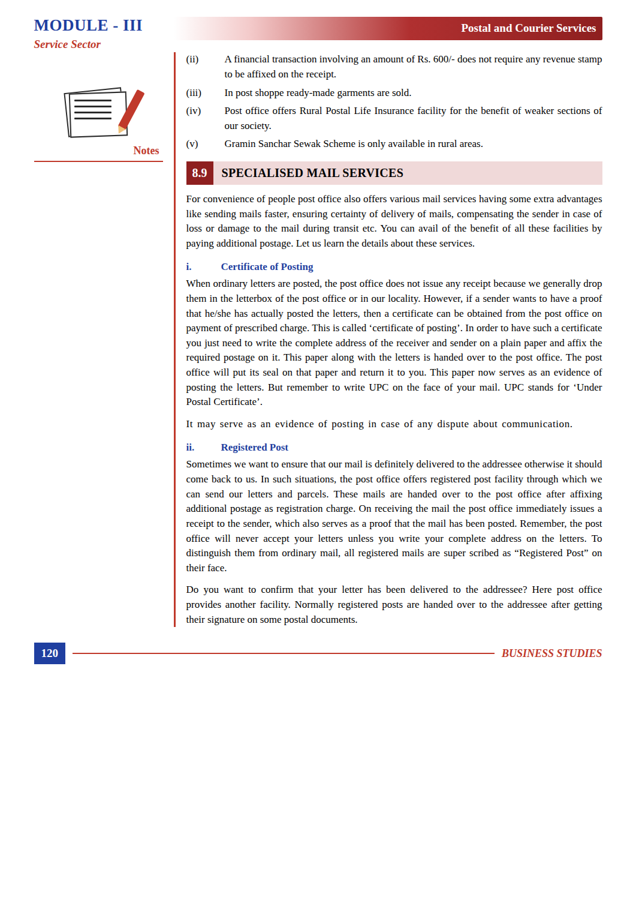MODULE - III
Service Sector
Postal and Courier Services
Notes
(ii) A financial transaction involving an amount of Rs. 600/- does not require any revenue stamp to be affixed on the receipt.
(iii) In post shoppe ready-made garments are sold.
(iv) Post office offers Rural Postal Life Insurance facility for the benefit of weaker sections of our society.
(v) Gramin Sanchar Sewak Scheme is only available in rural areas.
8.9
SPECIALISED MAIL SERVICES
For convenience of people post office also offers various mail services having some extra advantages like sending mails faster, ensuring certainty of delivery of mails, compensating the sender in case of loss or damage to the mail during transit etc. You can avail of the benefit of all these facilities by paying additional postage. Let us learn the details about these services.
i. Certificate of Posting
When ordinary letters are posted, the post office does not issue any receipt because we generally drop them in the letterbox of the post office or in our locality. However, if a sender wants to have a proof that he/she has actually posted the letters, then a certificate can be obtained from the post office on payment of prescribed charge. This is called ‘certificate of posting’. In order to have such a certificate you just need to write the complete address of the receiver and sender on a plain paper and affix the required postage on it. This paper along with the letters is handed over to the post office. The post office will put its seal on that paper and return it to you. This paper now serves as an evidence of posting the letters. But remember to write UPC on the face of your mail. UPC stands for ‘Under Postal Certificate’.
It may serve as an evidence of posting in case of any dispute about communication.
ii. Registered Post
Sometimes we want to ensure that our mail is definitely delivered to the addressee otherwise it should come back to us. In such situations, the post office offers registered post facility through which we can send our letters and parcels. These mails are handed over to the post office after affixing additional postage as registration charge. On receiving the mail the post office immediately issues a receipt to the sender, which also serves as a proof that the mail has been posted. Remember, the post office will never accept your letters unless you write your complete address on the letters. To distinguish them from ordinary mail, all registered mails are super scribed as “Registered Post” on their face.
Do you want to confirm that your letter has been delivered to the addressee? Here post office provides another facility. Normally registered posts are handed over to the addressee after getting their signature on some postal documents.
120
BUSINESS STUDIES